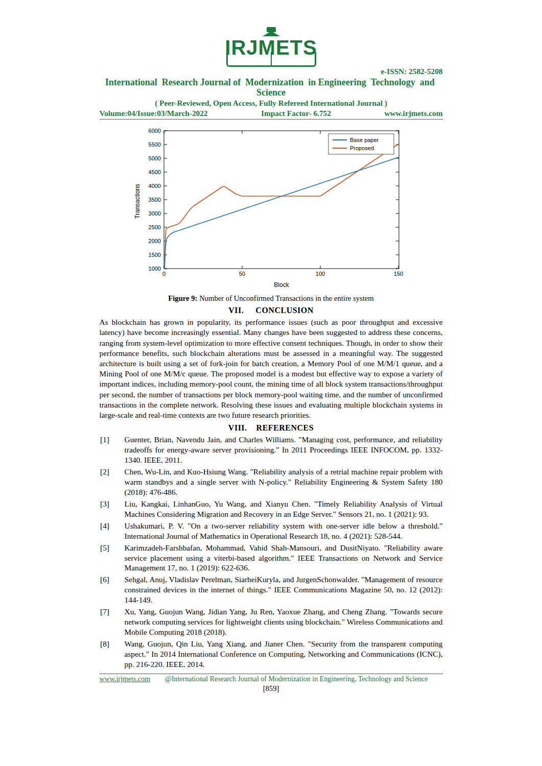IRJMETS
e-ISSN: 2582-5208
International Research Journal of Modernization in Engineering Technology and Science
( Peer-Reviewed, Open Access, Fully Refereed International Journal )
Volume:04/Issue:03/March-2022 Impact Factor- 6.752 www.irjmets.com
6000 5500 5000 4500 4000 3500 3000 2500 2000 1500 1000 0 50 100 150 Base paper Proposed Transactions Block
Figure 9: Number of Unconfirmed Transactions in the entire system
VII. CONCLUSION
As blockchain has grown in popularity, its performance issues (such as poor throughput and excessive latency) have become increasingly essential. Many changes have been suggested to address these concerns, ranging from system-level optimization to more effective consent techniques. Though, in order to show their performance benefits, such blockchain alterations must be assessed in a meaningful way. The suggested architecture is built using a set of fork-join for batch creation, a Memory Pool of one M/M/1 queue, and a Mining Pool of one M/M/c queue. The proposed model is a modest but effective way to expose a variety of important indices, including memory-pool count, the mining time of all block system transactions/throughput per second, the number of transactions per block memory-pool waiting time, and the number of unconfirmed transactions in the complete network. Resolving these issues and evaluating multiple blockchain systems in large-scale and real-time contexts are two future research priorities.
VIII. REFERENCES
[1] Guenter, Brian, Navendu Jain, and Charles Williams. "Managing cost, performance, and reliability tradeoffs for energy-aware server provisioning." In 2011 Proceedings IEEE INFOCOM, pp. 1332-1340. IEEE, 2011.
[2] Chen, Wu-Lin, and Kuo-Hsiung Wang. "Reliability analysis of a retrial machine repair problem with warm standbys and a single server with N-policy." Reliability Engineering & System Safety 180 (2018): 476-486.
[3] Liu, Kangkai, LinhanGuo, Yu Wang, and Xianyu Chen. "Timely Reliability Analysis of Virtual Machines Considering Migration and Recovery in an Edge Server." Sensors 21, no. 1 (2021): 93.
[4] Ushakumari, P. V. "On a two-server reliability system with one-server idle below a threshold." International Journal of Mathematics in Operational Research 18, no. 4 (2021): 528-544.
[5] Karimzadeh-Farshbafan, Mohammad, Vahid Shah-Mansouri, and DusitNiyato. "Reliability aware service placement using a viterbi-based algorithm." IEEE Transactions on Network and Service Management 17, no. 1 (2019): 622-636.
[6] Sehgal, Anuj, Vladislav Perelman, SiarheiKuryla, and JurgenSchonwalder. "Management of resource constrained devices in the internet of things." IEEE Communications Magazine 50, no. 12 (2012): 144-149.
[7] Xu, Yang, Guojun Wang, Jidian Yang, Ju Ren, Yaoxue Zhang, and Cheng Zhang. "Towards secure network computing services for lightweight clients using blockchain." Wireless Communications and Mobile Computing 2018 (2018).
[8] Wang, Guojun, Qin Liu, Yang Xiang, and Jianer Chen. "Security from the transparent computing aspect." In 2014 International Conference on Computing, Networking and Communications (ICNC), pp. 216-220. IEEE, 2014.
www.irjmets.com @International Research Journal of Modernization in Engineering, Technology and Science
[859]